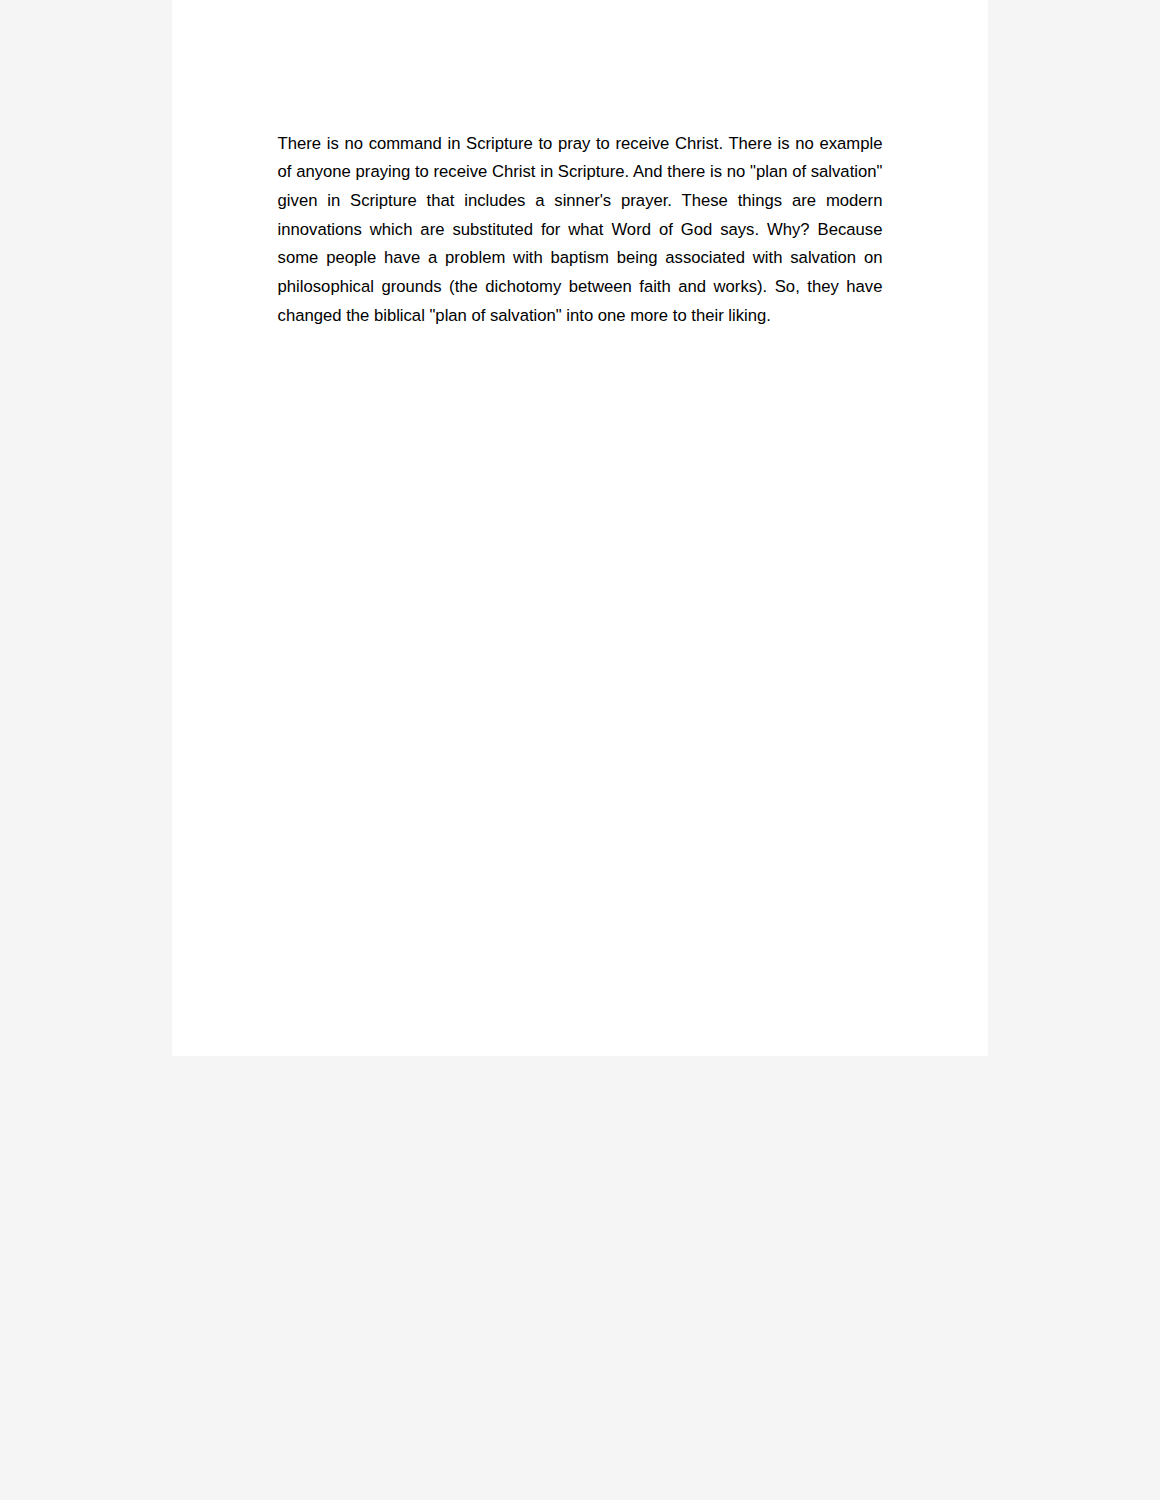There is no command in Scripture to pray to receive Christ. There is no example of anyone praying to receive Christ in Scripture. And there is no "plan of salvation" given in Scripture that includes a sinner's prayer. These things are modern innovations which are substituted for what Word of God says. Why? Because some people have a problem with baptism being associated with salvation on philosophical grounds (the dichotomy between faith and works). So, they have changed the biblical "plan of salvation" into one more to their liking.